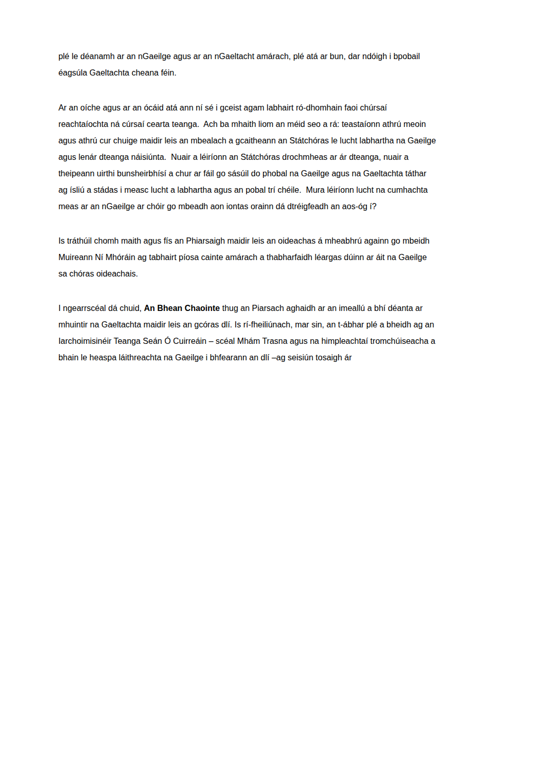plé le déanamh ar an nGaeilge agus ar an nGaeltacht amárach, plé atá ar bun, dar ndóigh i bpobail éagsúla Gaeltachta cheana féin.
Ar an oíche agus ar an ócáid atá ann ní sé i gceist agam labhairt ró-dhomhain faoi chúrsaí reachtaíochta ná cúrsaí cearta teanga. Ach ba mhaith liom an méid seo a rá: teastaíonn athrú meoin agus athrú cur chuige maidir leis an mbealach a gcaitheann an Státchóras le lucht labhartha na Gaeilge agus lenár dteanga náisiúnta. Nuair a léiríonn an Státchóras drochmheas ar ár dteanga, nuair a theipeann uirthi bunsheirbhísí a chur ar fáil go sásúil do phobal na Gaeilge agus na Gaeltachta táthar ag ísliú a stádas i measc lucht a labhartha agus an pobal trí chéile. Mura léiríonn lucht na cumhachta meas ar an nGaeilge ar chóir go mbeadh aon iontas orainn dá dtréigfeadh an aos-óg í?
Is tráthúil chomh maith agus fís an Phiarsaigh maidir leis an oideachas á mheabhrú againn go mbeidh Muireann Ní Mhóráin ag tabhairt píosa cainte amárach a thabharfaidh léargas dúinn ar áit na Gaeilge sa chóras oideachais.
I ngearrscéal dá chuid, An Bhean Chaointe thug an Piarsach aghaidh ar an imeallú a bhí déanta ar mhuintir na Gaeltachta maidir leis an gcóras dlí. Is rí-fheiliúnach, mar sin, an t-ábhar plé a bheidh ag an Iarchoimisinéir Teanga Seán Ó Cuirreáin – scéal Mhám Trasna agus na himpleachtaí tromchúiseacha a bhain le heaspa láithreachta na Gaeilge i bhfearann an dlí –ag seisiún tosaigh ár